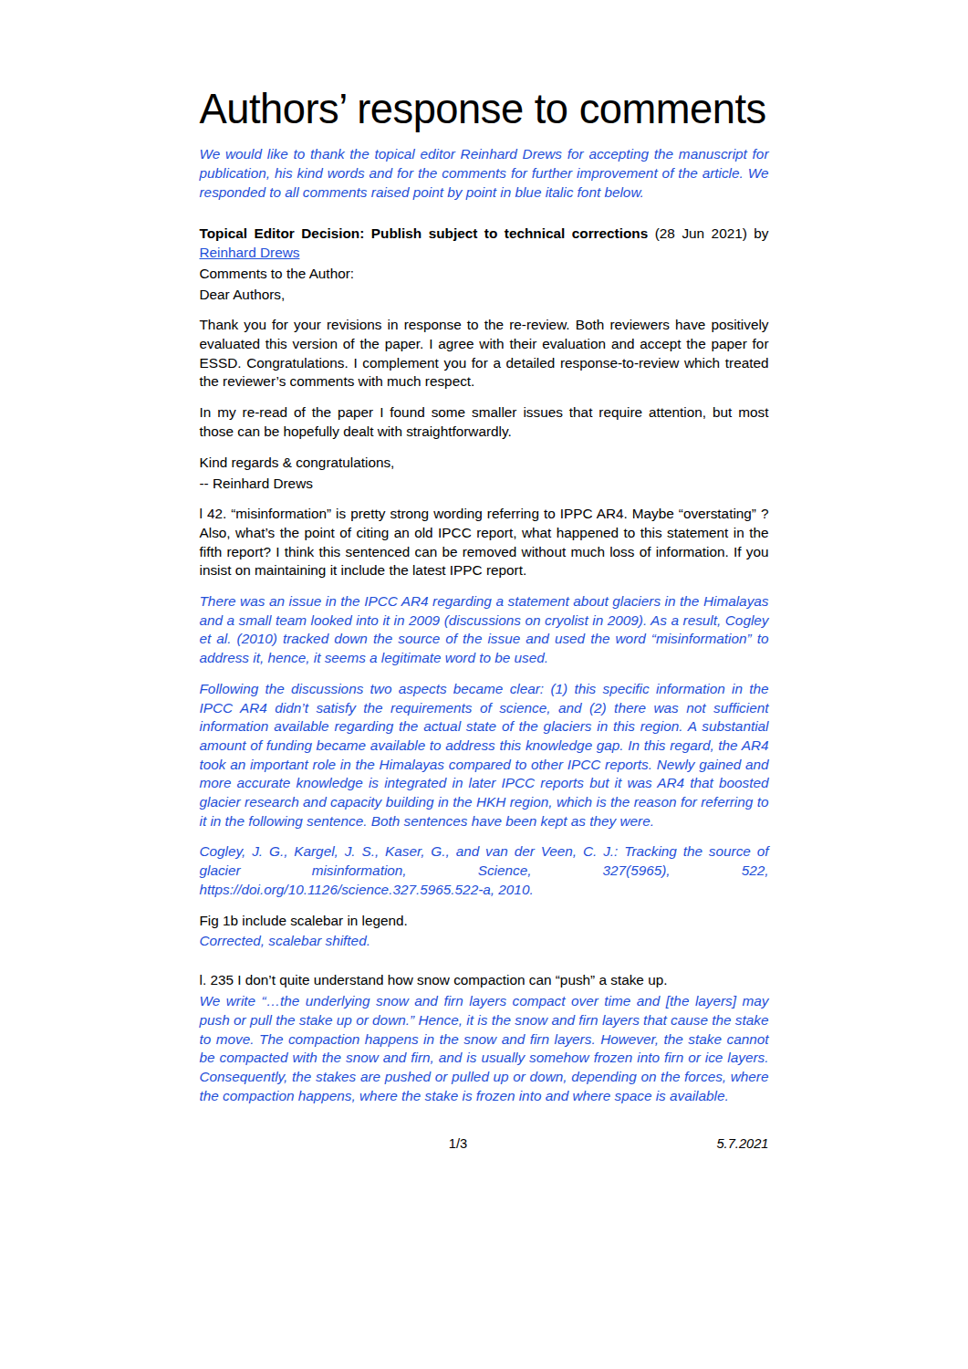Authors’ response to comments
We would like to thank the topical editor Reinhard Drews for accepting the manuscript for publication, his kind words and for the comments for further improvement of the article. We responded to all comments raised point by point in blue italic font below.
Topical Editor Decision: Publish subject to technical corrections (28 Jun 2021) by Reinhard Drews
Comments to the Author:
Dear Authors,
Thank you for your revisions in response to the re-review. Both reviewers have positively evaluated this version of the paper. I agree with their evaluation and accept the paper for ESSD. Congratulations. I complement you for a detailed response-to-review which treated the reviewer’s comments with much respect.
In my re-read of the paper I found some smaller issues that require attention, but most those can be hopefully dealt with straightforwardly.
Kind regards & congratulations,
-- Reinhard Drews
l 42. “misinformation” is pretty strong wording referring to IPPC AR4. Maybe “overstating” ? Also, what’s the point of citing an old IPCC report, what happened to this statement in the fifth report? I think this sentenced can be removed without much loss of information. If you insist on maintaining it include the latest IPPC report.
There was an issue in the IPCC AR4 regarding a statement about glaciers in the Himalayas and a small team looked into it in 2009 (discussions on cryolist in 2009). As a result, Cogley et al. (2010) tracked down the source of the issue and used the word “misinformation” to address it, hence, it seems a legitimate word to be used.
Following the discussions two aspects became clear: (1) this specific information in the IPCC AR4 didn’t satisfy the requirements of science, and (2) there was not sufficient information available regarding the actual state of the glaciers in this region. A substantial amount of funding became available to address this knowledge gap. In this regard, the AR4 took an important role in the Himalayas compared to other IPCC reports. Newly gained and more accurate knowledge is integrated in later IPCC reports but it was AR4 that boosted glacier research and capacity building in the HKH region, which is the reason for referring to it in the following sentence. Both sentences have been kept as they were.
Cogley, J. G., Kargel, J. S., Kaser, G., and van der Veen, C. J.: Tracking the source of glacier misinformation, Science, 327(5965), 522, https://doi.org/10.1126/science.327.5965.522-a, 2010.
Fig 1b include scalebar in legend.
Corrected, scalebar shifted.
l. 235 I don’t quite understand how snow compaction can “push” a stake up.
We write “…the underlying snow and firn layers compact over time and [the layers] may push or pull the stake up or down.” Hence, it is the snow and firn layers that cause the stake to move. The compaction happens in the snow and firn layers. However, the stake cannot be compacted with the snow and firn, and is usually somehow frozen into firn or ice layers. Consequently, the stakes are pushed or pulled up or down, depending on the forces, where the compaction happens, where the stake is frozen into and where space is available.
1/3 5.7.2021